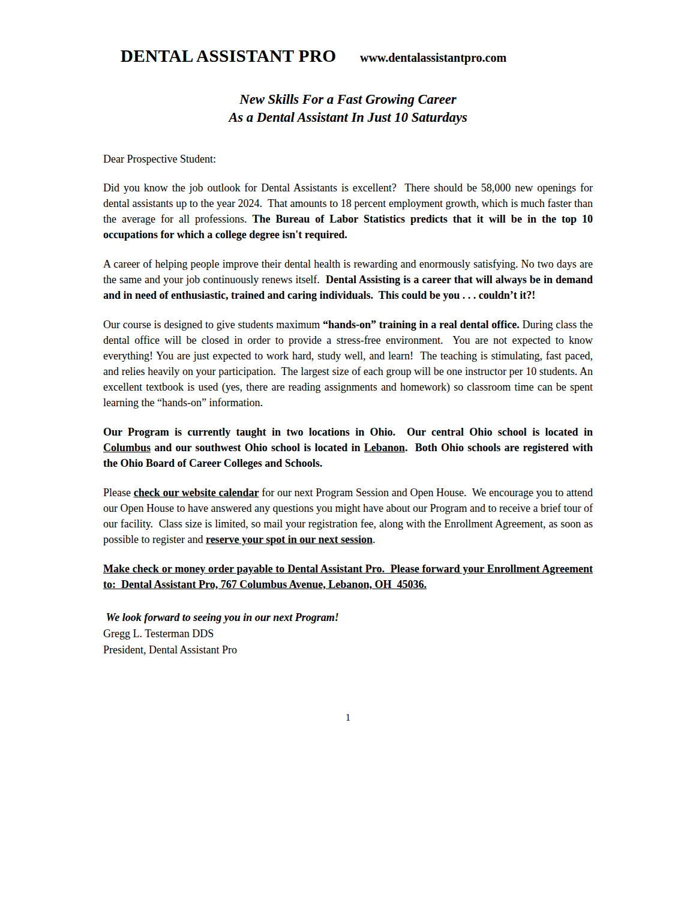DENTAL ASSISTANT PRO www.dentalassistantpro.com
New Skills For a Fast Growing Career
As a Dental Assistant In Just 10 Saturdays
Dear Prospective Student:
Did you know the job outlook for Dental Assistants is excellent? There should be 58,000 new openings for dental assistants up to the year 2024. That amounts to 18 percent employment growth, which is much faster than the average for all professions. The Bureau of Labor Statistics predicts that it will be in the top 10 occupations for which a college degree isn't required.
A career of helping people improve their dental health is rewarding and enormously satisfying. No two days are the same and your job continuously renews itself. Dental Assisting is a career that will always be in demand and in need of enthusiastic, trained and caring individuals. This could be you . . . couldn’t it?!
Our course is designed to give students maximum “hands-on” training in a real dental office. During class the dental office will be closed in order to provide a stress-free environment. You are not expected to know everything! You are just expected to work hard, study well, and learn! The teaching is stimulating, fast paced, and relies heavily on your participation. The largest size of each group will be one instructor per 10 students. An excellent textbook is used (yes, there are reading assignments and homework) so classroom time can be spent learning the “hands-on” information.
Our Program is currently taught in two locations in Ohio. Our central Ohio school is located in Columbus and our southwest Ohio school is located in Lebanon. Both Ohio schools are registered with the Ohio Board of Career Colleges and Schools.
Please check our website calendar for our next Program Session and Open House. We encourage you to attend our Open House to have answered any questions you might have about our Program and to receive a brief tour of our facility. Class size is limited, so mail your registration fee, along with the Enrollment Agreement, as soon as possible to register and reserve your spot in our next session.
Make check or money order payable to Dental Assistant Pro. Please forward your Enrollment Agreement to: Dental Assistant Pro, 767 Columbus Avenue, Lebanon, OH 45036.
We look forward to seeing you in our next Program!
Gregg L. Testerman DDS
President, Dental Assistant Pro
1